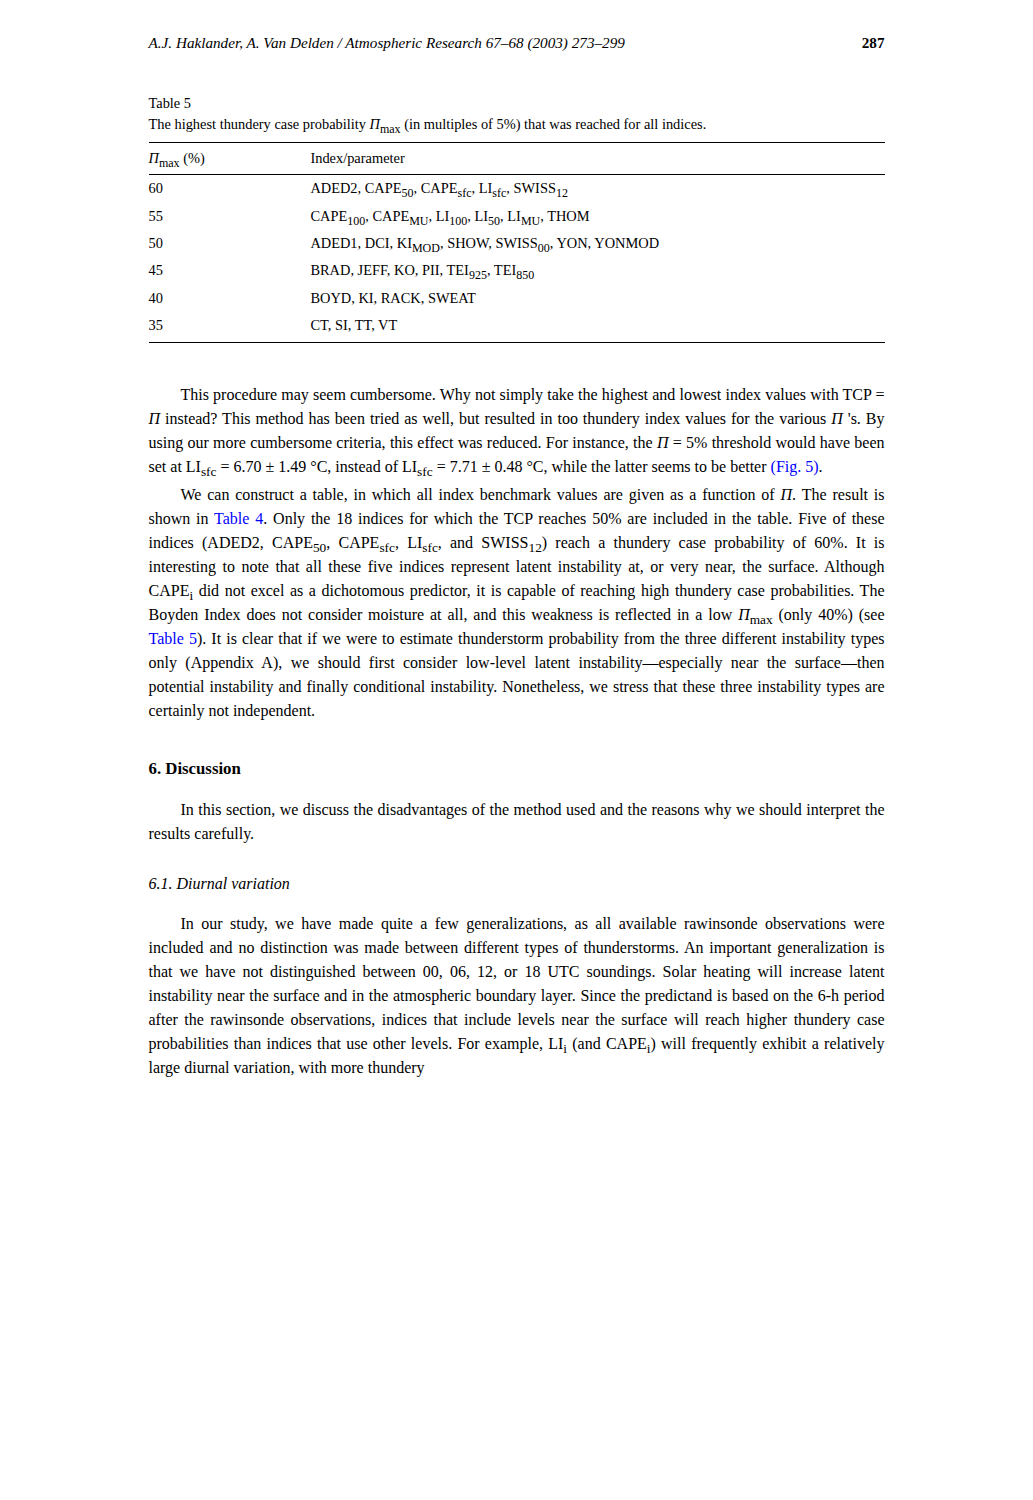A.J. Haklander, A. Van Delden / Atmospheric Research 67–68 (2003) 273–299 287
Table 5 The highest thundery case probability Πmax (in multiples of 5%) that was reached for all indices.
| Π max (%) | Index/parameter |
| --- | --- |
| 60 | ADED2, CAPE 50 , CAPE sfc , LI sfc , SWISS 12 |
| 55 | CAPE 100 , CAPE MU , LI 100 , LI 50 , LI MU , THOM |
| 50 | ADED1, DCI, KI MOD , SHOW, SWISS 00 , YON, YONMOD |
| 45 | BRAD, JEFF, KO, PII, TEI 925 , TEI 850 |
| 40 | BOYD, KI, RACK, SWEAT |
| 35 | CT, SI, TT, VT |
This procedure may seem cumbersome. Why not simply take the highest and lowest index values with TCP = Π instead? This method has been tried as well, but resulted in too thundery index values for the various Π 's. By using our more cumbersome criteria, this effect was reduced. For instance, the Π = 5% threshold would have been set at LIsfc = 6.70 ± 1.49 °C, instead of LIsfc = 7.71 ± 0.48 °C, while the latter seems to be better (Fig. 5).
We can construct a table, in which all index benchmark values are given as a function of Π. The result is shown in Table 4. Only the 18 indices for which the TCP reaches 50% are included in the table. Five of these indices (ADED2, CAPE50, CAPEsfc, LIsfc, and SWISS12) reach a thundery case probability of 60%. It is interesting to note that all these five indices represent latent instability at, or very near, the surface. Although CAPEi did not excel as a dichotomous predictor, it is capable of reaching high thundery case probabilities. The Boyden Index does not consider moisture at all, and this weakness is reflected in a low Πmax (only 40%) (see Table 5). It is clear that if we were to estimate thunderstorm probability from the three different instability types only (Appendix A), we should first consider low-level latent instability—especially near the surface—then potential instability and finally conditional instability. Nonetheless, we stress that these three instability types are certainly not independent.
6. Discussion
In this section, we discuss the disadvantages of the method used and the reasons why we should interpret the results carefully.
6.1. Diurnal variation
In our study, we have made quite a few generalizations, as all available rawinsonde observations were included and no distinction was made between different types of thunderstorms. An important generalization is that we have not distinguished between 00, 06, 12, or 18 UTC soundings. Solar heating will increase latent instability near the surface and in the atmospheric boundary layer. Since the predictand is based on the 6-h period after the rawinsonde observations, indices that include levels near the surface will reach higher thundery case probabilities than indices that use other levels. For example, LIi (and CAPEi) will frequently exhibit a relatively large diurnal variation, with more thundery